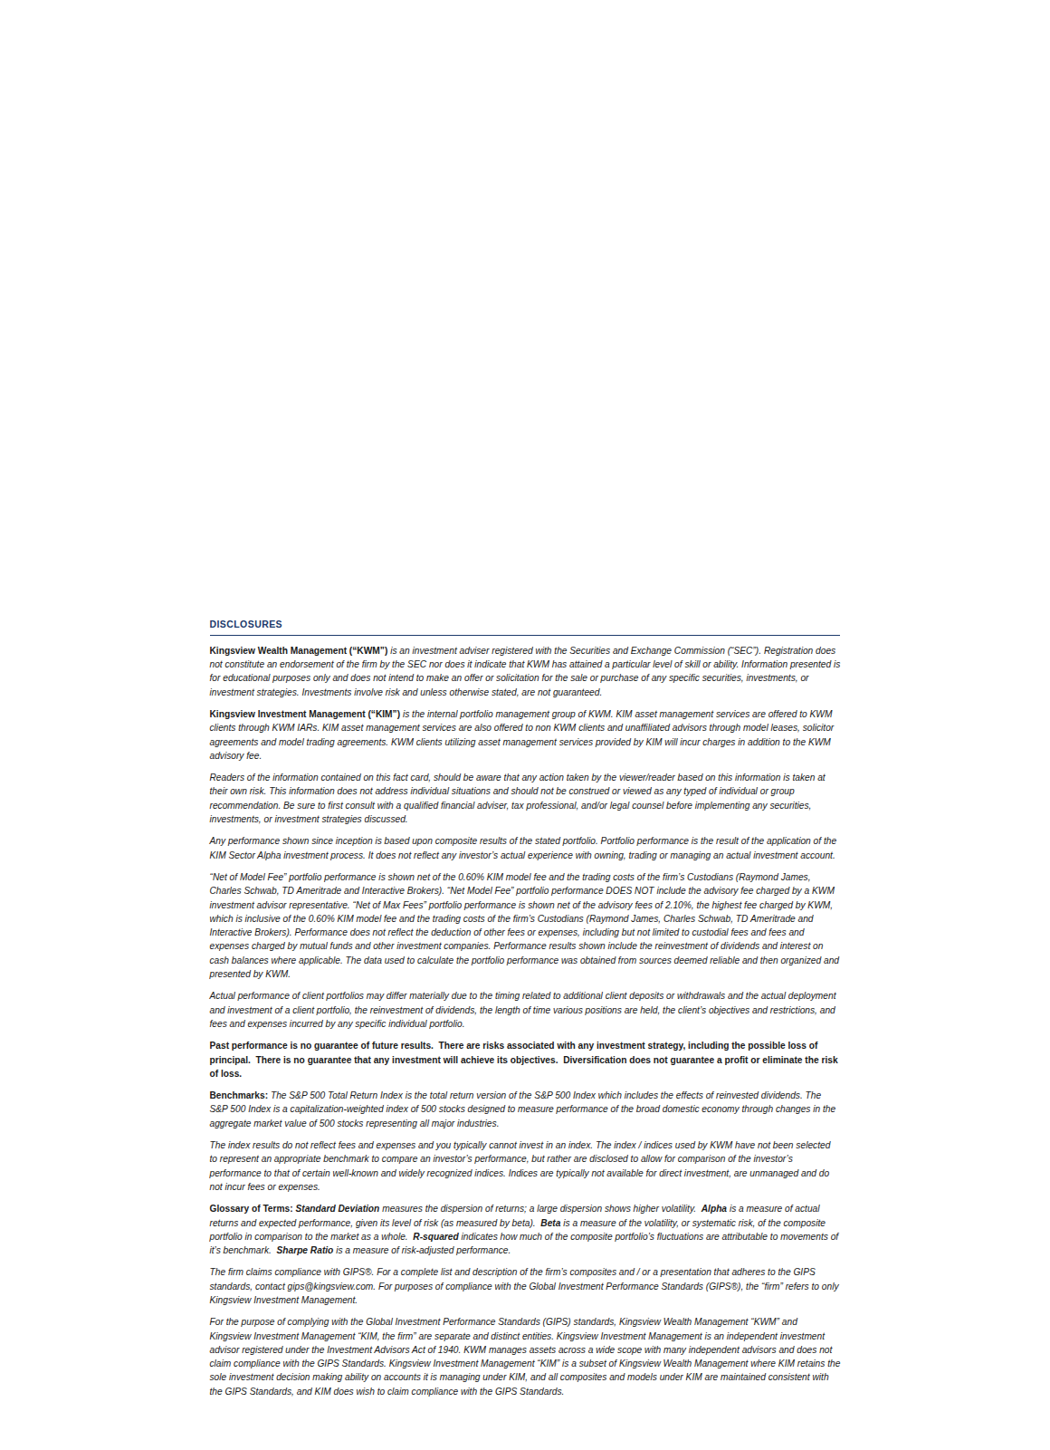Disclosures
Kingsview Wealth Management (“KWM”) is an investment adviser registered with the Securities and Exchange Commission (“SEC”). Registration does not constitute an endorsement of the firm by the SEC nor does it indicate that KWM has attained a particular level of skill or ability. Information presented is for educational purposes only and does not intend to make an offer or solicitation for the sale or purchase of any specific securities, investments, or investment strategies. Investments involve risk and unless otherwise stated, are not guaranteed.
Kingsview Investment Management (“KIM”) is the internal portfolio management group of KWM. KIM asset management services are offered to KWM clients through KWM IARs. KIM asset management services are also offered to non KWM clients and unaffiliated advisors through model leases, solicitor agreements and model trading agreements. KWM clients utilizing asset management services provided by KIM will incur charges in addition to the KWM advisory fee.
Readers of the information contained on this fact card, should be aware that any action taken by the viewer/reader based on this information is taken at their own risk. This information does not address individual situations and should not be construed or viewed as any typed of individual or group recommendation. Be sure to first consult with a qualified financial adviser, tax professional, and/or legal counsel before implementing any securities, investments, or investment strategies discussed.
Any performance shown since inception is based upon composite results of the stated portfolio. Portfolio performance is the result of the application of the KIM Sector Alpha investment process. It does not reflect any investor’s actual experience with owning, trading or managing an actual investment account.
“Net of Model Fee” portfolio performance is shown net of the 0.60% KIM model fee and the trading costs of the firm’s Custodians (Raymond James, Charles Schwab, TD Ameritrade and Interactive Brokers). “Net Model Fee” portfolio performance DOES NOT include the advisory fee charged by a KWM investment advisor representative. “Net of Max Fees” portfolio performance is shown net of the advisory fees of 2.10%, the highest fee charged by KWM, which is inclusive of the 0.60% KIM model fee and the trading costs of the firm’s Custodians (Raymond James, Charles Schwab, TD Ameritrade and Interactive Brokers). Performance does not reflect the deduction of other fees or expenses, including but not limited to custodial fees and fees and expenses charged by mutual funds and other investment companies. Performance results shown include the reinvestment of dividends and interest on cash balances where applicable. The data used to calculate the portfolio performance was obtained from sources deemed reliable and then organized and presented by KWM.
Actual performance of client portfolios may differ materially due to the timing related to additional client deposits or withdrawals and the actual deployment and investment of a client portfolio, the reinvestment of dividends, the length of time various positions are held, the client’s objectives and restrictions, and fees and expenses incurred by any specific individual portfolio.
Past performance is no guarantee of future results. There are risks associated with any investment strategy, including the possible loss of principal. There is no guarantee that any investment will achieve its objectives. Diversification does not guarantee a profit or eliminate the risk of loss.
Benchmarks: The S&P 500 Total Return Index is the total return version of the S&P 500 Index which includes the effects of reinvested dividends. The S&P 500 Index is a capitalization-weighted index of 500 stocks designed to measure performance of the broad domestic economy through changes in the aggregate market value of 500 stocks representing all major industries.
The index results do not reflect fees and expenses and you typically cannot invest in an index. The index / indices used by KWM have not been selected to represent an appropriate benchmark to compare an investor’s performance, but rather are disclosed to allow for comparison of the investor’s performance to that of certain well-known and widely recognized indices. Indices are typically not available for direct investment, are unmanaged and do not incur fees or expenses.
Glossary of Terms: Standard Deviation measures the dispersion of returns; a large dispersion shows higher volatility. Alpha is a measure of actual returns and expected performance, given its level of risk (as measured by beta). Beta is a measure of the volatility, or systematic risk, of the composite portfolio in comparison to the market as a whole. R-squared indicates how much of the composite portfolio’s fluctuations are attributable to movements of it’s benchmark. Sharpe Ratio is a measure of risk-adjusted performance.
The firm claims compliance with GIPS®. For a complete list and description of the firm’s composites and / or a presentation that adheres to the GIPS standards, contact gips@kingsview.com. For purposes of compliance with the Global Investment Performance Standards (GIPS®), the “firm” refers to only Kingsview Investment Management.
For the purpose of complying with the Global Investment Performance Standards (GIPS) standards, Kingsview Wealth Management “KWM” and Kingsview Investment Management “KIM, the firm” are separate and distinct entities. Kingsview Investment Management is an independent investment advisor registered under the Investment Advisors Act of 1940. KWM manages assets across a wide scope with many independent advisors and does not claim compliance with the GIPS Standards. Kingsview Investment Management “KIM” is a subset of Kingsview Wealth Management where KIM retains the sole investment decision making ability on accounts it is managing under KIM, and all composites and models under KIM are maintained consistent with the GIPS Standards, and KIM does wish to claim compliance with the GIPS Standards.